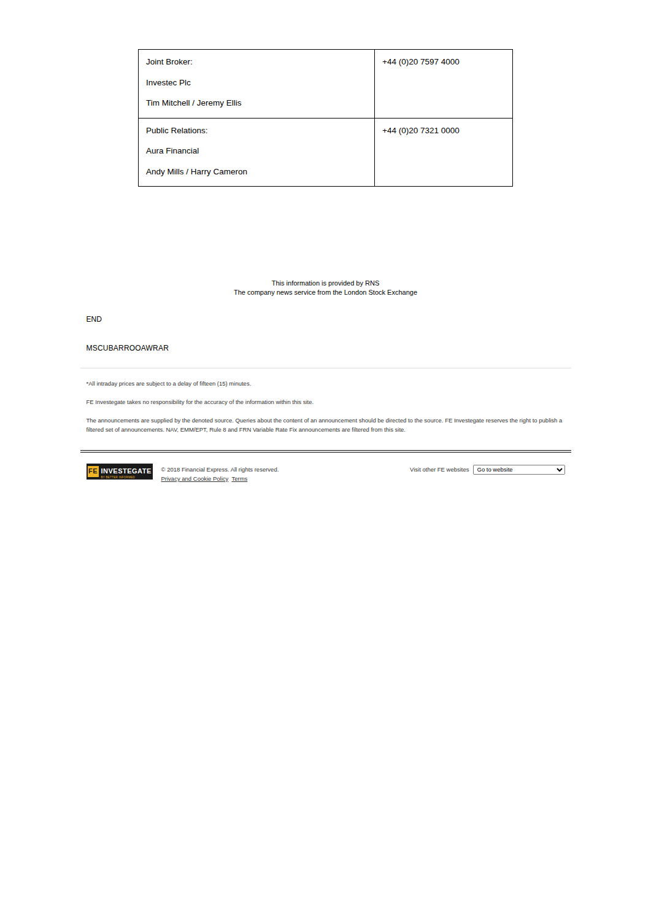| Joint Broker: Investec Plc Tim Mitchell / Jeremy Ellis | +44 (0)20 7597 4000 |
| Public Relations: Aura Financial Andy Mills / Harry Cameron | +44 (0)20 7321 0000 |
This information is provided by RNS
The company news service from the London Stock Exchange
END
MSCUBARROOAWRAR
*All intraday prices are subject to a delay of fifteen (15) minutes.
FE Investegate takes no responsibility for the accuracy of the information within this site.
The announcements are supplied by the denoted source. Queries about the content of an announcement should be directed to the source. FE Investegate reserves the right to publish a filtered set of announcements. NAV, EMM/EPT, Rule 8 and FRN Variable Rate Fix announcements are filtered from this site.
FEINVESTEGATE BY BETTER INFORMED
© 2018 Financial Express. All rights reserved.
Privacy and Cookie Policy Terms
Visit other FE websites Go to website